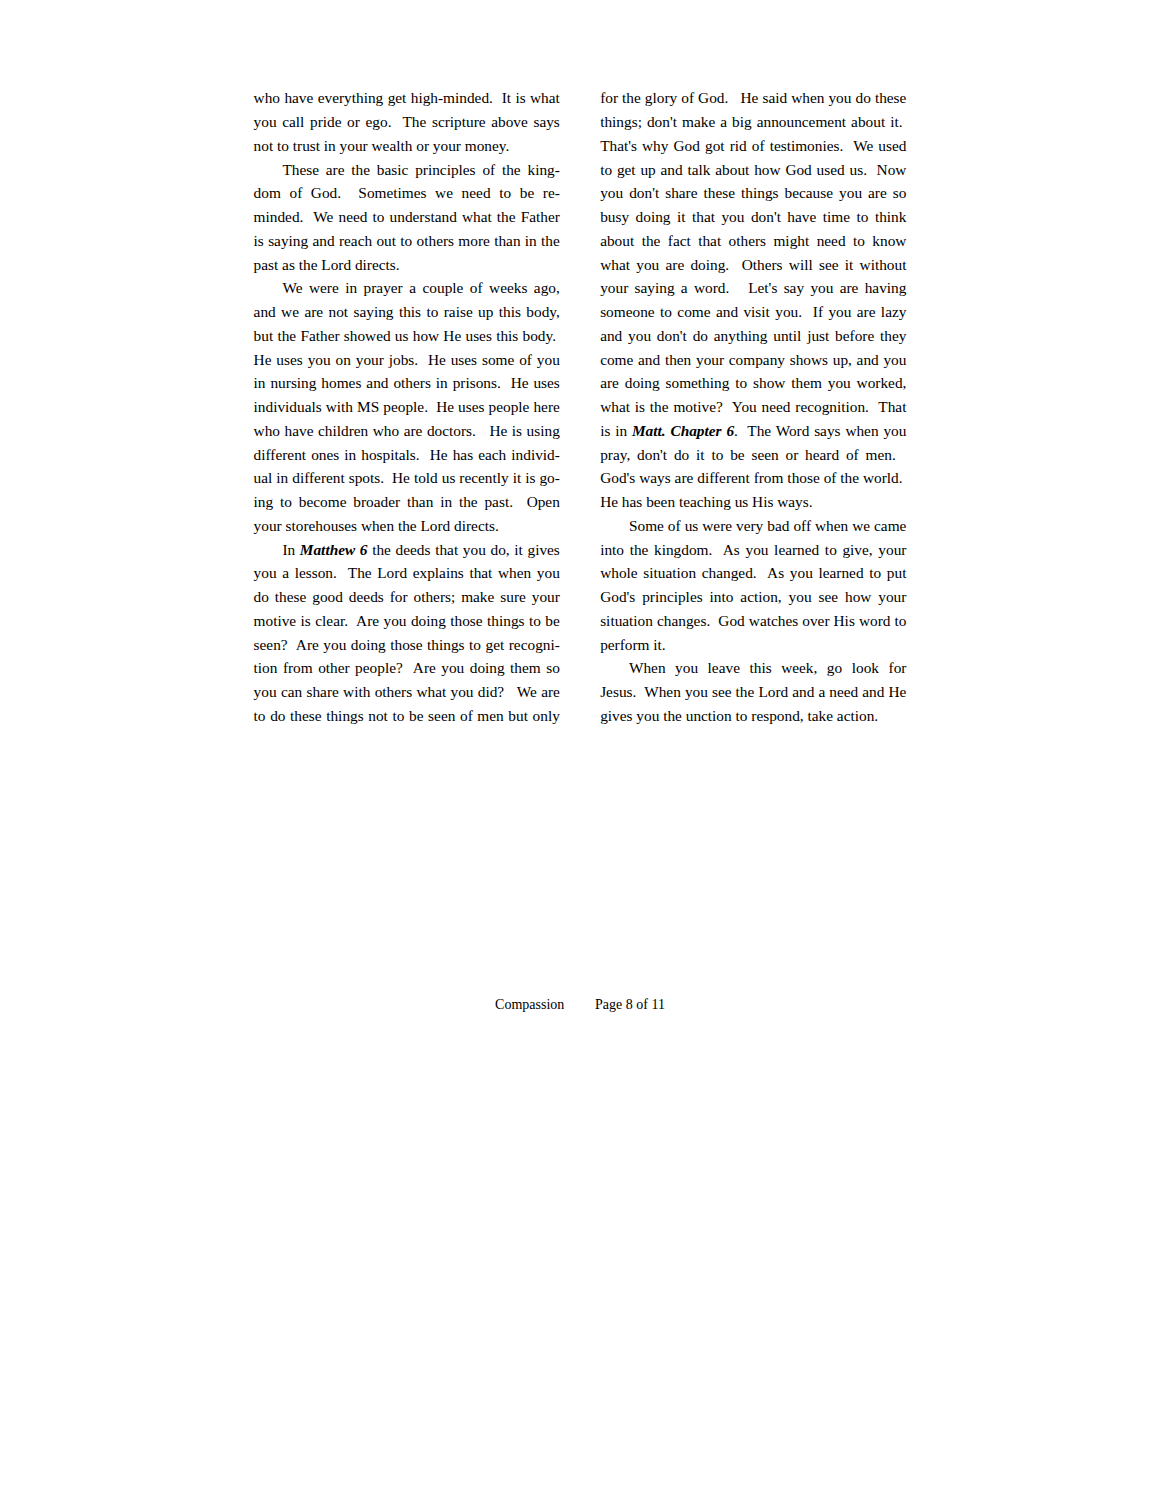who have everything get high-minded. It is what you call pride or ego. The scripture above says not to trust in your wealth or your money.
These are the basic principles of the kingdom of God. Sometimes we need to be reminded. We need to understand what the Father is saying and reach out to others more than in the past as the Lord directs.
We were in prayer a couple of weeks ago, and we are not saying this to raise up this body, but the Father showed us how He uses this body. He uses you on your jobs. He uses some of you in nursing homes and others in prisons. He uses individuals with MS people. He uses people here who have children who are doctors. He is using different ones in hospitals. He has each individual in different spots. He told us recently it is going to become broader than in the past. Open your storehouses when the Lord directs.
In Matthew 6 the deeds that you do, it gives you a lesson. The Lord explains that when you do these good deeds for others; make sure your motive is clear. Are you doing those things to be seen? Are you doing those things to get recognition from other people? Are you doing them so you can share with others what you did? We are to do these things not to be seen of men but only for the glory of God. He said when you do these things; don't make a big announcement about it. That's why God got rid of testimonies. We used to get up and talk about how God used us. Now you don't share these things because you are so busy doing it that you don't have time to think about the fact that others might need to know what you are doing. Others will see it without your saying a word. Let's say you are having someone to come and visit you. If you are lazy and you don't do anything until just before they come and then your company shows up, and you are doing something to show them you worked, what is the motive? You need recognition. That is in Matt. Chapter 6. The Word says when you pray, don't do it to be seen or heard of men. God's ways are different from those of the world. He has been teaching us His ways.
Some of us were very bad off when we came into the kingdom. As you learned to give, your whole situation changed. As you learned to put God's principles into action, you see how your situation changes. God watches over His word to perform it.
When you leave this week, go look for Jesus. When you see the Lord and a need and He gives you the unction to respond, take action.
Compassion Page 8 of 11